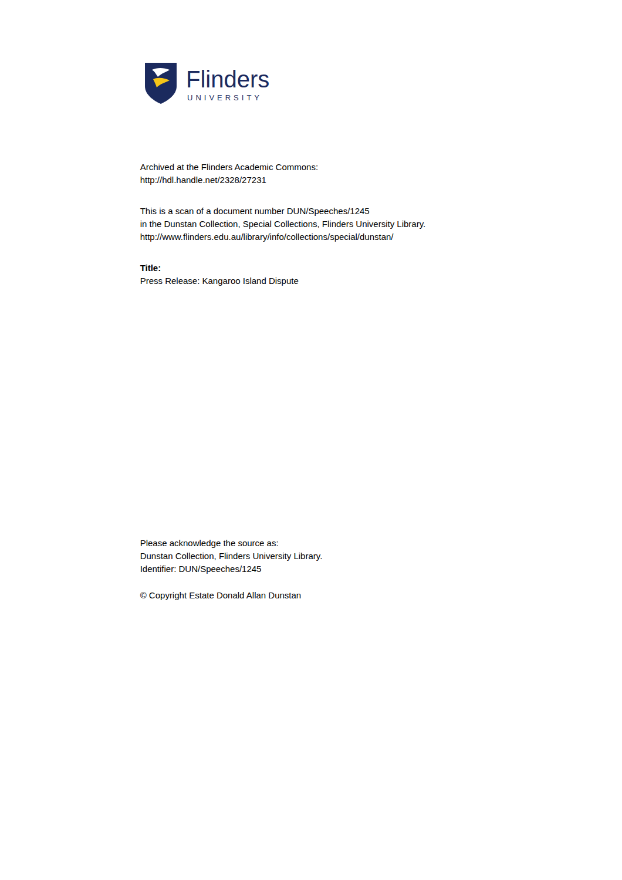Flinders University Flinders UNIVERSITY
Archived at the Flinders Academic Commons:
http://hdl.handle.net/2328/27231
This is a scan of a document number DUN/Speeches/1245
in the Dunstan Collection, Special Collections, Flinders University Library.
http://www.flinders.edu.au/library/info/collections/special/dunstan/
Title:
Press Release: Kangaroo Island Dispute
Please acknowledge the source as:
Dunstan Collection, Flinders University Library.
Identifier: DUN/Speeches/1245
© Copyright Estate Donald Allan Dunstan